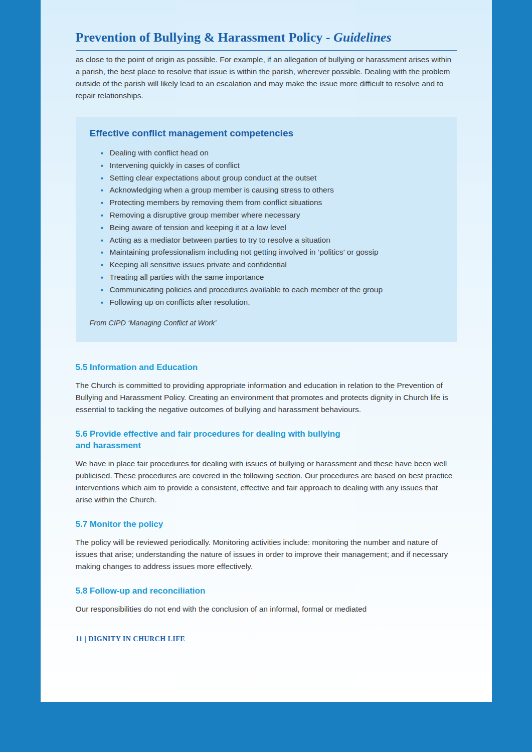Prevention of Bullying & Harassment Policy - Guidelines
as close to the point of origin as possible. For example, if an allegation of bullying or harassment arises within a parish, the best place to resolve that issue is within the parish, wherever possible. Dealing with the problem outside of the parish will likely lead to an escalation and may make the issue more difficult to resolve and to repair relationships.
Effective conflict management competencies
Dealing with conflict head on
Intervening quickly in cases of conflict
Setting clear expectations about group conduct at the outset
Acknowledging when a group member is causing stress to others
Protecting members by removing them from conflict situations
Removing a disruptive group member where necessary
Being aware of tension and keeping it at a low level
Acting as a mediator between parties to try to resolve a situation
Maintaining professionalism including not getting involved in ‘politics’ or gossip
Keeping all sensitive issues private and confidential
Treating all parties with the same importance
Communicating policies and procedures available to each member of the group
Following up on conflicts after resolution.
From CIPD ‘Managing Conflict at Work’
5.5 Information and Education
The Church is committed to providing appropriate information and education in relation to the Prevention of Bullying and Harassment Policy. Creating an environment that promotes and protects dignity in Church life is essential to tackling the negative outcomes of bullying and harassment behaviours.
5.6 Provide effective and fair procedures for dealing with bullying
and harassment
We have in place fair procedures for dealing with issues of bullying or harassment and these have been well publicised. These procedures are covered in the following section. Our procedures are based on best practice interventions which aim to provide a consistent, effective and fair approach to dealing with any issues that arise within the Church.
5.7 Monitor the policy
The policy will be reviewed periodically. Monitoring activities include: monitoring the number and nature of issues that arise; understanding the nature of issues in order to improve their management; and if necessary making changes to address issues more effectively.
5.8 Follow-up and reconciliation
Our responsibilities do not end with the conclusion of an informal, formal or mediated
11 | DIGNITY IN CHURCH LIFE